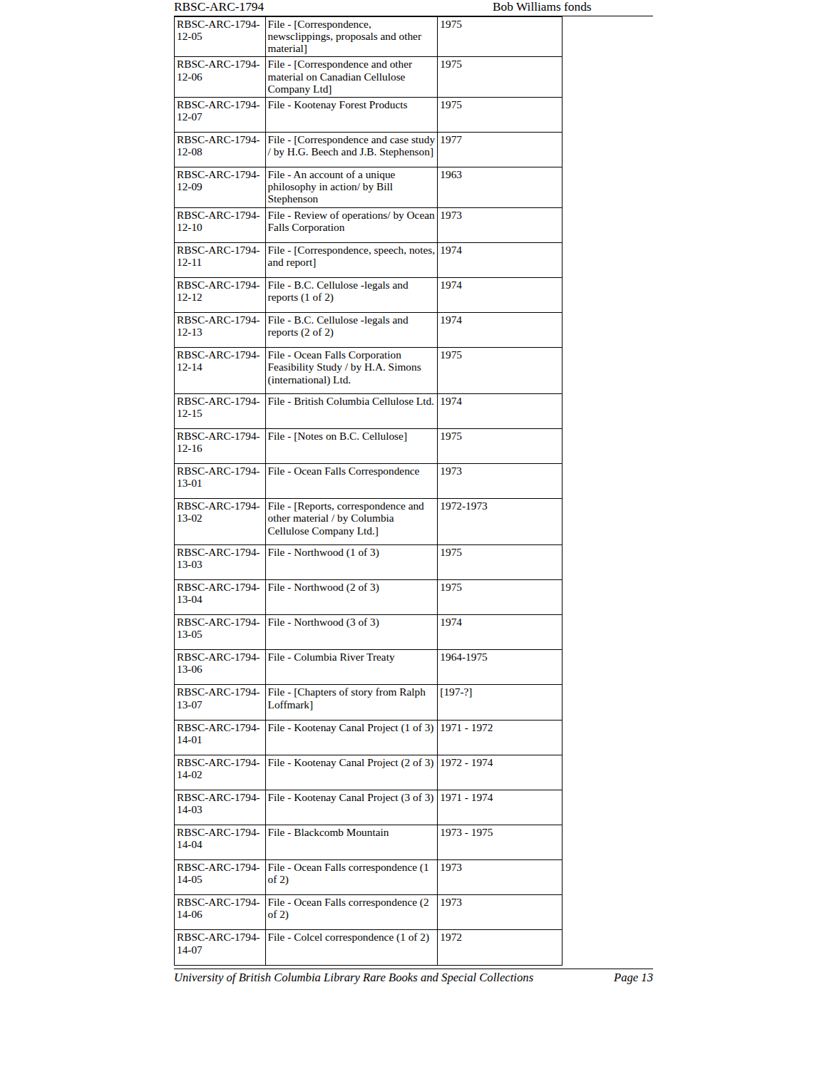RBSC-ARC-1794
Bob Williams fonds
| RBSC-ARC-1794-12-05 | File - [Correspondence, newsclippings, proposals and other material] | 1975 | |
| RBSC-ARC-1794-12-06 | File - [Correspondence and other material on Canadian Cellulose Company Ltd] | 1975 | |
| RBSC-ARC-1794-12-07 | File - Kootenay Forest Products | 1975 | |
| RBSC-ARC-1794-12-08 | File - [Correspondence and case study / by H.G. Beech and J.B. Stephenson] | 1977 | |
| RBSC-ARC-1794-12-09 | File - An account of a unique philosophy in action/ by Bill Stephenson | 1963 | |
| RBSC-ARC-1794-12-10 | File - Review of operations/ by Ocean Falls Corporation | 1973 | |
| RBSC-ARC-1794-12-11 | File - [Correspondence, speech, notes, and report] | 1974 | |
| RBSC-ARC-1794-12-12 | File - B.C. Cellulose -legals and reports (1 of 2) | 1974 | |
| RBSC-ARC-1794-12-13 | File - B.C. Cellulose -legals and reports (2 of 2) | 1974 | |
| RBSC-ARC-1794-12-14 | File - Ocean Falls Corporation Feasibility Study / by H.A. Simons (international) Ltd. | 1975 | |
| RBSC-ARC-1794-12-15 | File - British Columbia Cellulose Ltd. | 1974 | |
| RBSC-ARC-1794-12-16 | File - [Notes on B.C. Cellulose] | 1975 | |
| RBSC-ARC-1794-13-01 | File - Ocean Falls Correspondence | 1973 | |
| RBSC-ARC-1794-13-02 | File - [Reports, correspondence and other material / by Columbia Cellulose Company Ltd.] | 1972-1973 | |
| RBSC-ARC-1794-13-03 | File - Northwood (1 of 3) | 1975 | |
| RBSC-ARC-1794-13-04 | File - Northwood (2 of 3) | 1975 | |
| RBSC-ARC-1794-13-05 | File - Northwood (3 of 3) | 1974 | |
| RBSC-ARC-1794-13-06 | File - Columbia River Treaty | 1964-1975 | |
| RBSC-ARC-1794-13-07 | File - [Chapters of story from Ralph Loffmark] | [197-?] | |
| RBSC-ARC-1794-14-01 | File - Kootenay Canal Project (1 of 3) | 1971 - 1972 | |
| RBSC-ARC-1794-14-02 | File - Kootenay Canal Project (2 of 3) | 1972 - 1974 | |
| RBSC-ARC-1794-14-03 | File - Kootenay Canal Project (3 of 3) | 1971 - 1974 | |
| RBSC-ARC-1794-14-04 | File - Blackcomb Mountain | 1973 - 1975 | |
| RBSC-ARC-1794-14-05 | File - Ocean Falls correspondence (1 of 2) | 1973 | |
| RBSC-ARC-1794-14-06 | File - Ocean Falls correspondence (2 of 2) | 1973 | |
| RBSC-ARC-1794-14-07 | File - Colcel correspondence (1 of 2) | 1972 | |
University of British Columbia Library Rare Books and Special Collections
Page 13